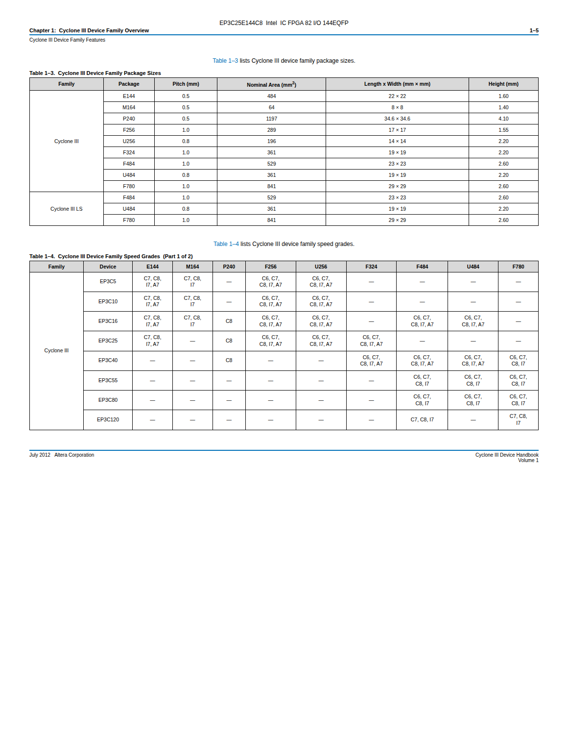EP3C25E144C8 Intel IC FPGA 82 I/O 144EQFP
Chapter 1: Cyclone III Device Family Overview
1–5
Cyclone III Device Family Features
Table 1–3 lists Cyclone III device family package sizes.
Table 1–3. Cyclone III Device Family Package Sizes
| Family | Package | Pitch (mm) | Nominal Area (mm 2 ) | Length x Width (mm × mm) | Height (mm) |
| --- | --- | --- | --- | --- | --- |
| Cyclone III | E144 | 0.5 | 484 | 22 × 22 | 1.60 |
| M164 | 0.5 | 64 | 8 × 8 | 1.40 |
| P240 | 0.5 | 1197 | 34.6 × 34.6 | 4.10 |
| F256 | 1.0 | 289 | 17 × 17 | 1.55 |
| U256 | 0.8 | 196 | 14 × 14 | 2.20 |
| F324 | 1.0 | 361 | 19 × 19 | 2.20 |
| F484 | 1.0 | 529 | 23 × 23 | 2.60 |
| U484 | 0.8 | 361 | 19 × 19 | 2.20 |
| F780 | 1.0 | 841 | 29 × 29 | 2.60 |
| Cyclone III LS | F484 | 1.0 | 529 | 23 × 23 | 2.60 |
| U484 | 0.8 | 361 | 19 × 19 | 2.20 |
| F780 | 1.0 | 841 | 29 × 29 | 2.60 |
Table 1–4 lists Cyclone III device family speed grades.
Table 1–4. Cyclone III Device Family Speed Grades (Part 1 of 2)
| Family | Device | E144 | M164 | P240 | F256 | U256 | F324 | F484 | U484 | F780 |
| --- | --- | --- | --- | --- | --- | --- | --- | --- | --- | --- |
| Cyclone III | EP3C5 | C7, C8, I7, A7 | C7, C8, I7 | — | C6, C7, C8, I7, A7 | C6, C7, C8, I7, A7 | — | — | — | — |
| EP3C10 | C7, C8, I7, A7 | C7, C8, I7 | — | C6, C7, C8, I7, A7 | C6, C7, C8, I7, A7 | — | — | — | — |
| EP3C16 | C7, C8, I7, A7 | C7, C8, I7 | C8 | C6, C7, C8, I7, A7 | C6, C7, C8, I7, A7 | — | C6, C7, C8, I7, A7 | C6, C7, C8, I7, A7 | — |
| EP3C25 | C7, C8, I7, A7 | — | C8 | C6, C7, C8, I7, A7 | C6, C7, C8, I7, A7 | C6, C7, C8, I7, A7 | — | — | — |
| EP3C40 | — | — | C8 | — | — | C6, C7, C8, I7, A7 | C6, C7, C8, I7, A7 | C6, C7, C8, I7, A7 | C6, C7, C8, I7 |
| EP3C55 | — | — | — | — | — | — | C6, C7, C8, I7 | C6, C7, C8, I7 | C6, C7, C8, I7 |
| EP3C80 | — | — | — | — | — | — | C6, C7, C8, I7 | C6, C7, C8, I7 | C6, C7, C8, I7 |
| EP3C120 | — | — | — | — | — | — | C7, C8, I7 | — | C7, C8, I7 |
July 2012 Altera Corporation
Cyclone III Device Handbook
Volume 1